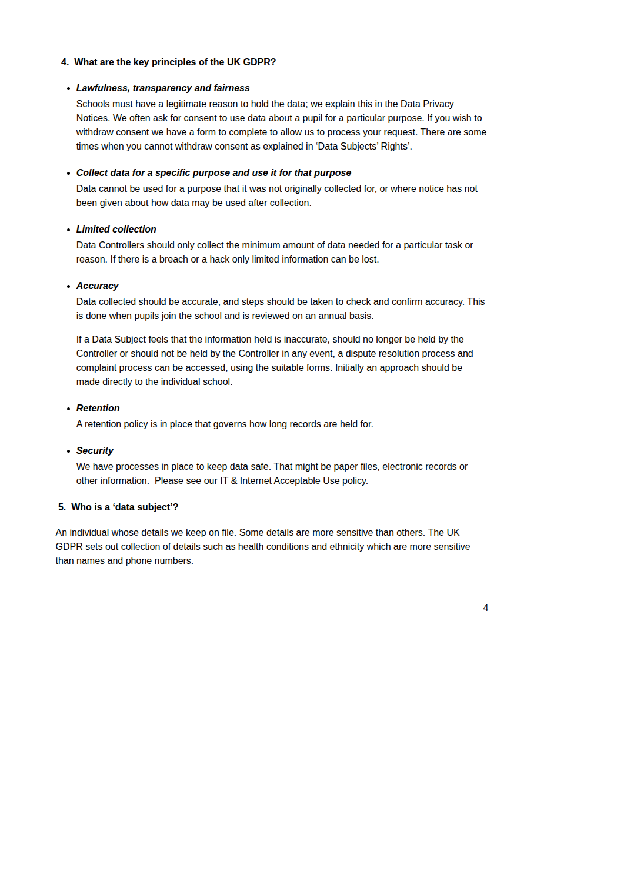4. What are the key principles of the UK GDPR?
Lawfulness, transparency and fairness
Schools must have a legitimate reason to hold the data; we explain this in the Data Privacy Notices. We often ask for consent to use data about a pupil for a particular purpose. If you wish to withdraw consent we have a form to complete to allow us to process your request. There are some times when you cannot withdraw consent as explained in ‘Data Subjects’ Rights’.
Collect data for a specific purpose and use it for that purpose
Data cannot be used for a purpose that it was not originally collected for, or where notice has not been given about how data may be used after collection.
Limited collection
Data Controllers should only collect the minimum amount of data needed for a particular task or reason. If there is a breach or a hack only limited information can be lost.
Accuracy
Data collected should be accurate, and steps should be taken to check and confirm accuracy. This is done when pupils join the school and is reviewed on an annual basis.
If a Data Subject feels that the information held is inaccurate, should no longer be held by the Controller or should not be held by the Controller in any event, a dispute resolution process and complaint process can be accessed, using the suitable forms. Initially an approach should be made directly to the individual school.
Retention
A retention policy is in place that governs how long records are held for.
Security
We have processes in place to keep data safe. That might be paper files, electronic records or other information. Please see our IT & Internet Acceptable Use policy.
5. Who is a ‘data subject’?
An individual whose details we keep on file. Some details are more sensitive than others. The UK GDPR sets out collection of details such as health conditions and ethnicity which are more sensitive than names and phone numbers.
4